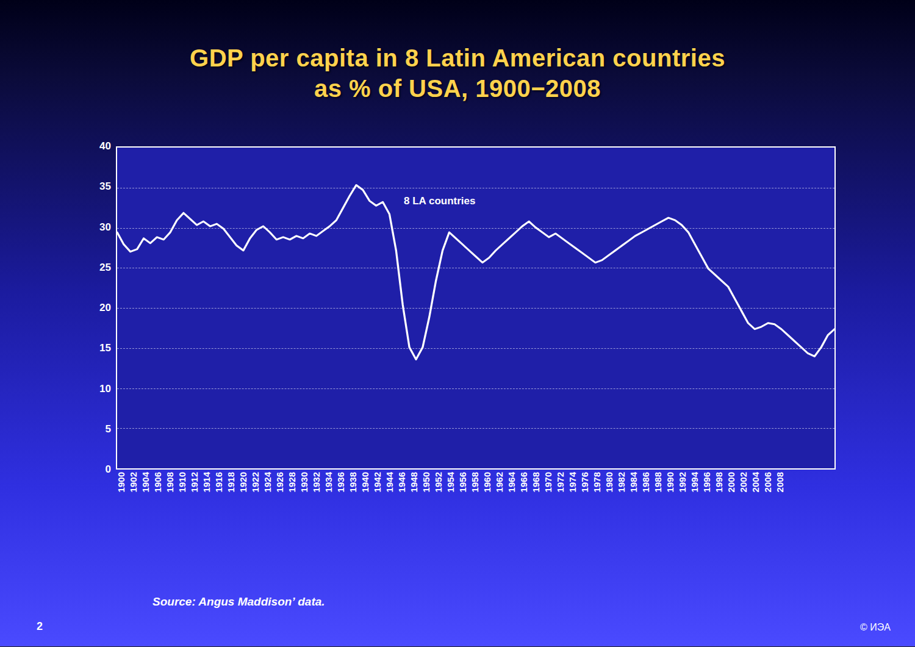GDP per capita in 8 Latin American countries
as % of USA, 1900−2008
40 35 30 25 20 15 10 5 0
8 LA countries
1900 1902 1904 1906 1908 1910 1912 1914 1916 1918 1920 1922 1924 1926 1928 1930 1932 1934 1936 1938 1940 1942 1944 1946 1948 1950 1952 1954 1956 1958 1960 1962 1964 1966 1968 1970 1972 1974 1976 1978 1980 1982 1984 1986 1988 1990 1992 1994 1996 1998 2000 2002 2004 2006 2008
Source: Angus Maddison’ data.
2
© ИЭА